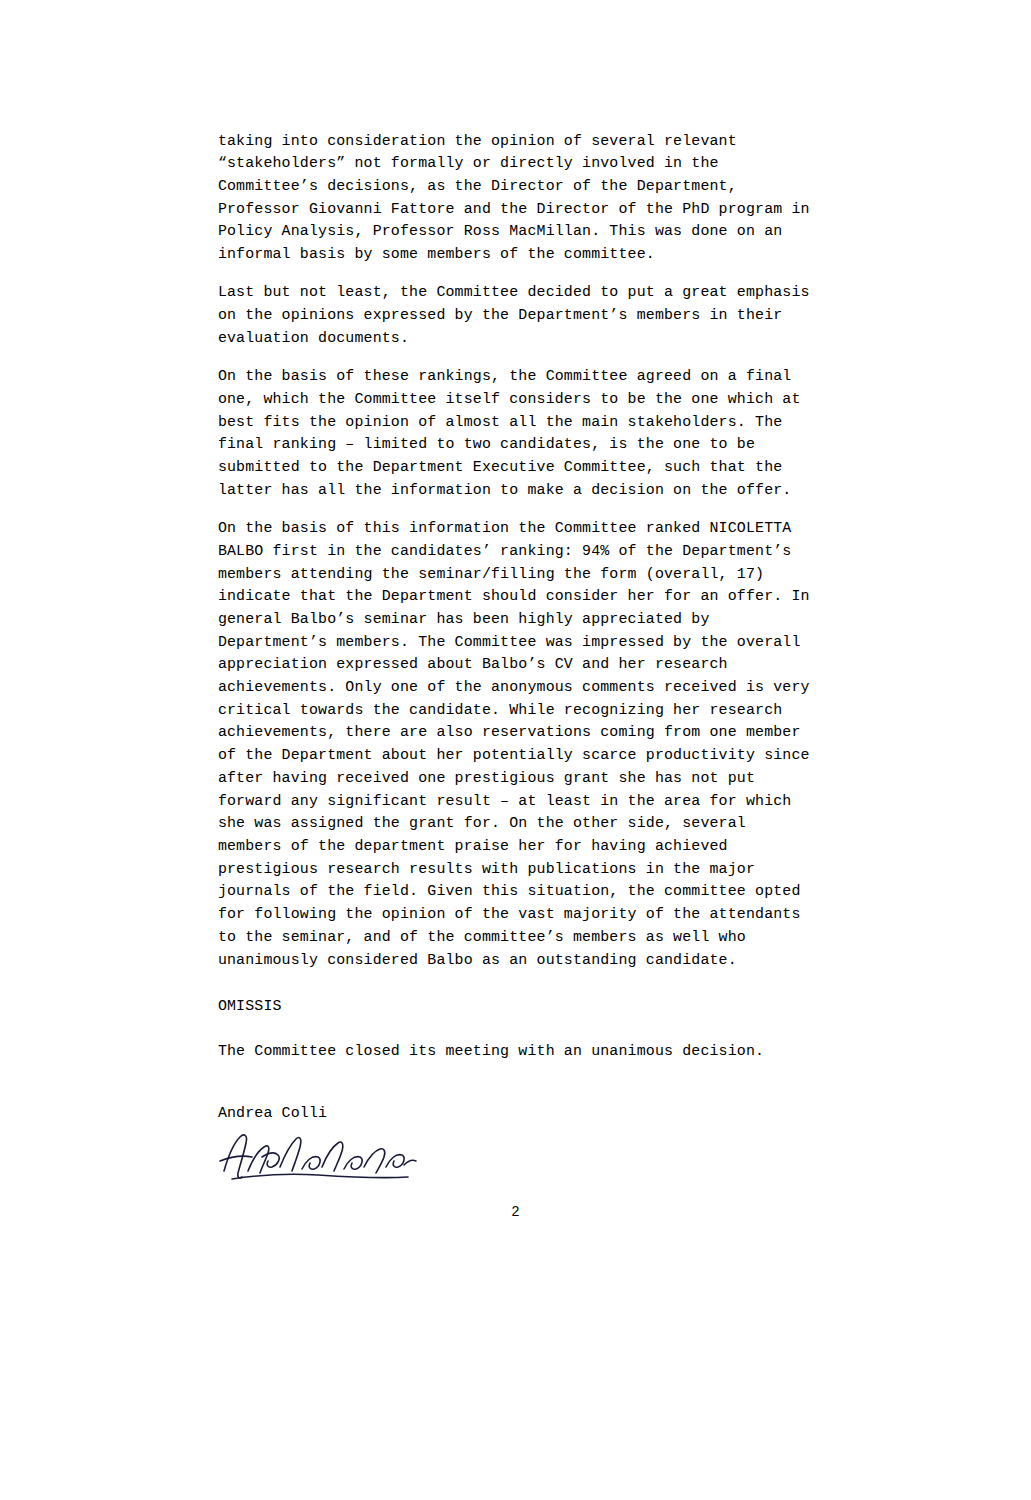taking into consideration the opinion of several relevant “stakeholders” not formally or directly involved in the Committee’s decisions, as the Director of the Department, Professor Giovanni Fattore and the Director of the PhD program in Policy Analysis, Professor Ross MacMillan. This was done on an informal basis by some members of the committee.
Last but not least, the Committee decided to put a great emphasis on the opinions expressed by the Department’s members in their evaluation documents.
On the basis of these rankings, the Committee agreed on a final one, which the Committee itself considers to be the one which at best fits the opinion of almost all the main stakeholders. The final ranking – limited to two candidates, is the one to be submitted to the Department Executive Committee, such that the latter has all the information to make a decision on the offer.
On the basis of this information the Committee ranked NICOLETTA BALBO first in the candidates’ ranking: 94% of the Department’s members attending the seminar/filling the form (overall, 17) indicate that the Department should consider her for an offer. In general Balbo’s seminar has been highly appreciated by Department’s members. The Committee was impressed by the overall appreciation expressed about Balbo’s CV and her research achievements. Only one of the anonymous comments received is very critical towards the candidate. While recognizing her research achievements, there are also reservations coming from one member of the Department about her potentially scarce productivity since after having received one prestigious grant she has not put forward any significant result – at least in the area for which she was assigned the grant for. On the other side, several members of the department praise her for having achieved prestigious research results with publications in the major journals of the field. Given this situation, the committee opted for following the opinion of the vast majority of the attendants to the seminar, and of the committee’s members as well who unanimously considered Balbo as an outstanding candidate.
OMISSIS
The Committee closed its meeting with an unanimous decision.
Andrea Colli
2